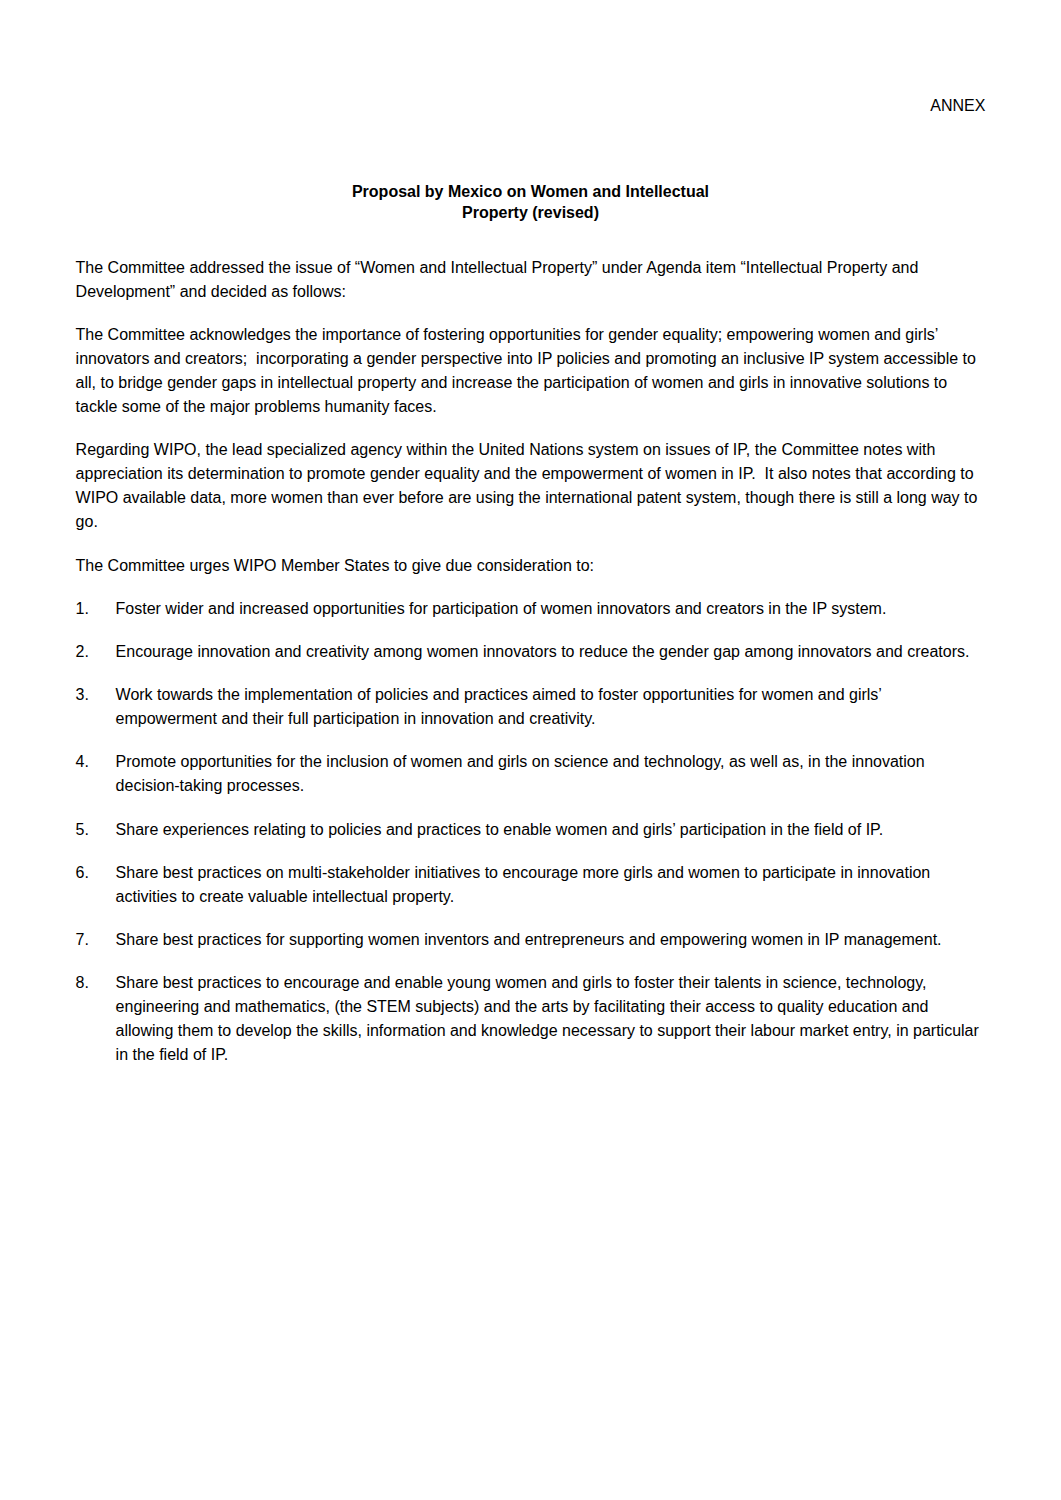ANNEX
Proposal by Mexico on Women and Intellectual
Property (revised)
The Committee addressed the issue of “Women and Intellectual Property” under Agenda item “Intellectual Property and Development” and decided as follows:
The Committee acknowledges the importance of fostering opportunities for gender equality; empowering women and girls’ innovators and creators; incorporating a gender perspective into IP policies and promoting an inclusive IP system accessible to all, to bridge gender gaps in intellectual property and increase the participation of women and girls in innovative solutions to tackle some of the major problems humanity faces.
Regarding WIPO, the lead specialized agency within the United Nations system on issues of IP, the Committee notes with appreciation its determination to promote gender equality and the empowerment of women in IP. It also notes that according to WIPO available data, more women than ever before are using the international patent system, though there is still a long way to go.
The Committee urges WIPO Member States to give due consideration to:
1. Foster wider and increased opportunities for participation of women innovators and creators in the IP system.
2. Encourage innovation and creativity among women innovators to reduce the gender gap among innovators and creators.
3. Work towards the implementation of policies and practices aimed to foster opportunities for women and girls’ empowerment and their full participation in innovation and creativity.
4. Promote opportunities for the inclusion of women and girls on science and technology, as well as, in the innovation decision-taking processes.
5. Share experiences relating to policies and practices to enable women and girls’ participation in the field of IP.
6. Share best practices on multi-stakeholder initiatives to encourage more girls and women to participate in innovation activities to create valuable intellectual property.
7. Share best practices for supporting women inventors and entrepreneurs and empowering women in IP management.
8. Share best practices to encourage and enable young women and girls to foster their talents in science, technology, engineering and mathematics, (the STEM subjects) and the arts by facilitating their access to quality education and allowing them to develop the skills, information and knowledge necessary to support their labour market entry, in particular in the field of IP.